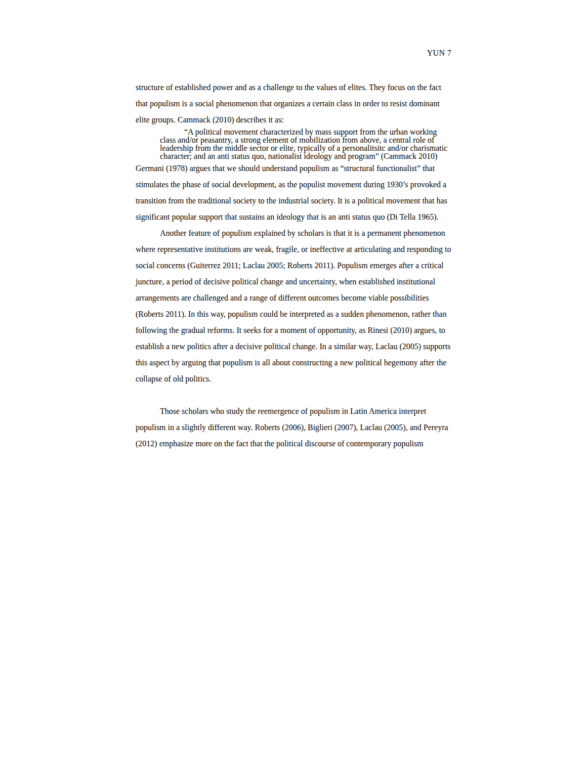YUN 7
structure of established power and as a challenge to the values of elites. They focus on the fact that populism is a social phenomenon that organizes a certain class in order to resist dominant elite groups. Cammack (2010) describes it as:
“A political movement characterized by mass support from the urban working class and/or peasantry, a strong element of mobilization from above, a central role of leadership from the middle sector or elite, typically of a personalitsitc and/or charismatic character; and an anti status quo, nationalist ideology and program” (Cammack 2010)
Germani (1978) argues that we should understand populism as “structural functionalist” that stimulates the phase of social development, as the populist movement during 1930’s provoked a transition from the traditional society to the industrial society. It is a political movement that has significant popular support that sustains an ideology that is an anti status quo (Di Tella 1965).
Another feature of populism explained by scholars is that it is a permanent phenomenon where representative institutions are weak, fragile, or ineffective at articulating and responding to social concerns (Guiterrez 2011; Laclau 2005; Roberts 2011). Populism emerges after a critical juncture, a period of decisive political change and uncertainty, when established institutional arrangements are challenged and a range of different outcomes become viable possibilities (Roberts 2011). In this way, populism could be interpreted as a sudden phenomenon, rather than following the gradual reforms. It seeks for a moment of opportunity, as Rinesi (2010) argues, to establish a new politics after a decisive political change. In a similar way, Laclau (2005) supports this aspect by arguing that populism is all about constructing a new political hegemony after the collapse of old politics.
Those scholars who study the reemergence of populism in Latin America interpret populism in a slightly different way. Roberts (2006), Biglieri (2007), Laclau (2005), and Pereyra (2012) emphasize more on the fact that the political discourse of contemporary populism